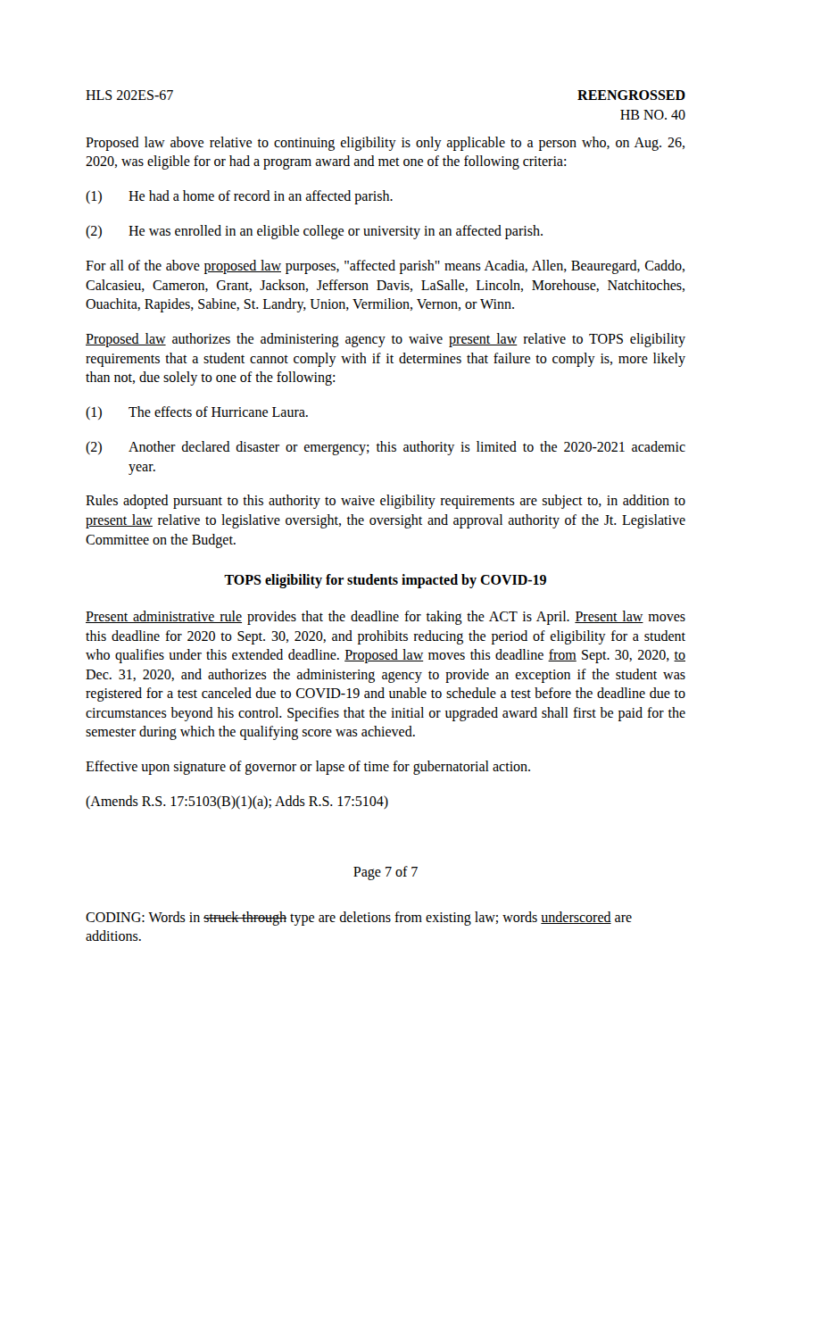HLS 202ES-67
REENGROSSED
HB NO. 40
Proposed law above relative to continuing eligibility is only applicable to a person who, on Aug. 26, 2020, was eligible for or had a program award and met one of the following criteria:
(1)
He had a home of record in an affected parish.
(2)
He was enrolled in an eligible college or university in an affected parish.
For all of the above proposed law purposes, "affected parish" means Acadia, Allen, Beauregard, Caddo, Calcasieu, Cameron, Grant, Jackson, Jefferson Davis, LaSalle, Lincoln, Morehouse, Natchitoches, Ouachita, Rapides, Sabine, St. Landry, Union, Vermilion, Vernon, or Winn.
Proposed law authorizes the administering agency to waive present law relative to TOPS eligibility requirements that a student cannot comply with if it determines that failure to comply is, more likely than not, due solely to one of the following:
(1)
The effects of Hurricane Laura.
(2)
Another declared disaster or emergency; this authority is limited to the 2020-2021 academic year.
Rules adopted pursuant to this authority to waive eligibility requirements are subject to, in addition to present law relative to legislative oversight, the oversight and approval authority of the Jt. Legislative Committee on the Budget.
TOPS eligibility for students impacted by COVID-19
Present administrative rule provides that the deadline for taking the ACT is April. Present law moves this deadline for 2020 to Sept. 30, 2020, and prohibits reducing the period of eligibility for a student who qualifies under this extended deadline. Proposed law moves this deadline from Sept. 30, 2020, to Dec. 31, 2020, and authorizes the administering agency to provide an exception if the student was registered for a test canceled due to COVID-19 and unable to schedule a test before the deadline due to circumstances beyond his control. Specifies that the initial or upgraded award shall first be paid for the semester during which the qualifying score was achieved.
Effective upon signature of governor or lapse of time for gubernatorial action.
(Amends R.S. 17:5103(B)(1)(a); Adds R.S. 17:5104)
Page 7 of 7
CODING: Words in struck through type are deletions from existing law; words underscored are additions.